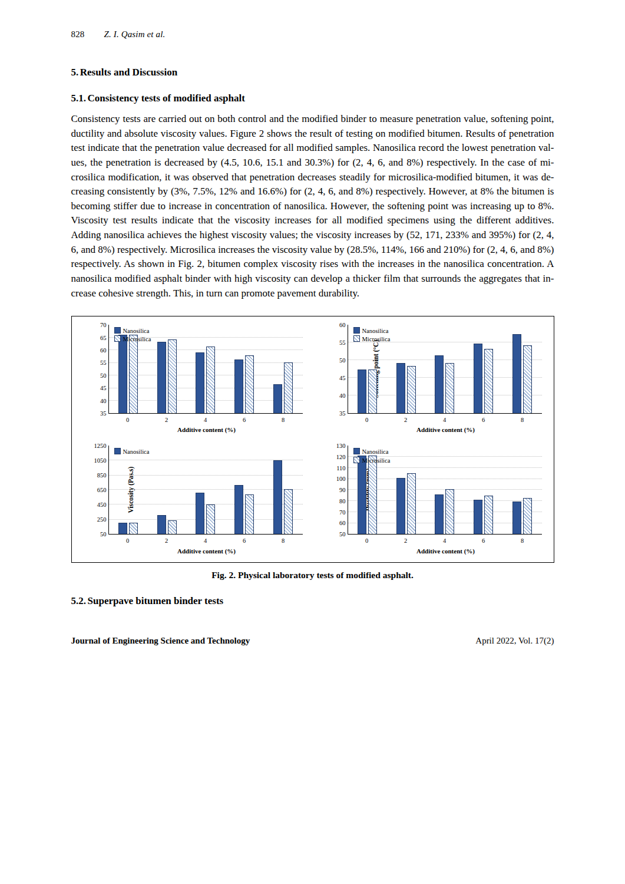828 Z. I. Qasim et al.
5. Results and Discussion
5.1. Consistency tests of modified asphalt
Consistency tests are carried out on both control and the modified binder to measure penetration value, softening point, ductility and absolute viscosity values. Figure 2 shows the result of testing on modified bitumen. Results of penetration test indicate that the penetration value decreased for all modified samples. Nanosilica record the lowest penetration values, the penetration is decreased by (4.5, 10.6, 15.1 and 30.3%) for (2, 4, 6, and 8%) respectively. In the case of microsilica modification, it was observed that penetration decreases steadily for microsilica-modified bitumen, it was decreasing consistently by (3%, 7.5%, 12% and 16.6%) for (2, 4, 6, and 8%) respectively. However, at 8% the bitumen is becoming stiffer due to increase in concentration of nanosilica. However, the softening point was increasing up to 8%. Viscosity test results indicate that the viscosity increases for all modified specimens using the different additives. Adding nanosilica achieves the highest viscosity values; the viscosity increases by (52, 171, 233% and 395%) for (2, 4, 6, and 8%) respectively. Microsilica increases the viscosity value by (28.5%, 114%, 166 and 210%) for (2, 4, 6, and 8%) respectively. As shown in Fig. 2, bitumen complex viscosity rises with the increases in the nanosilica concentration. A nanosilica modified asphalt binder with high viscosity can develop a thicker film that surrounds the aggregates that increase cohesive strength. This, in turn can promote pavement durability.
Nanosilica
Microsilica
Penetration (mm)
70
65
60
55
50
45
40
35
02468
Additive content (%)
Nanosilica
Microsilica
Softening point (°C)
60
55
50
45
40
35
02468
Additive content (%)
Nanosilica
Viscosity (Pas.s)
1250
1050
850
650
450
250
50
02468
Additive content (%)
Nanosilica
Microsilica
Ductility (mm)
130
120
110
100
90
80
70
60
50
02468
Additive content (%)
Fig. 2. Physical laboratory tests of modified asphalt.
5.2. Superpave bitumen binder tests
Journal of Engineering Science and Technology
April 2022, Vol. 17(2)